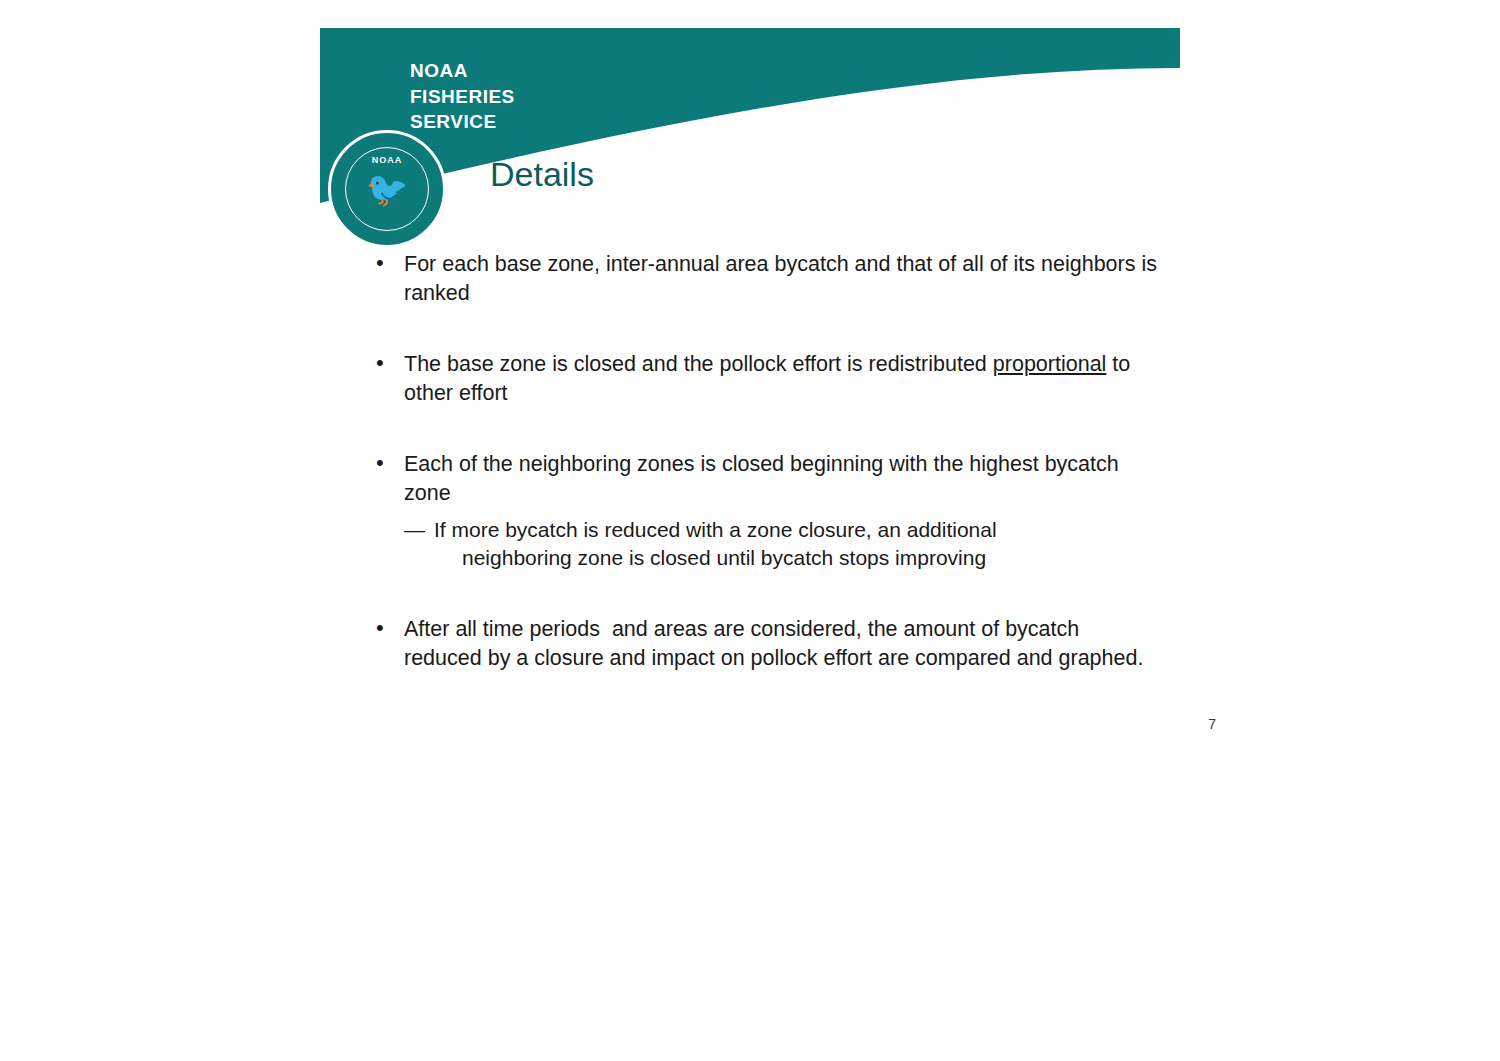NOAA
FISHERIES
SERVICE
NOAA
🐦
Details
For each base zone, inter-annual area bycatch and that of all of its neighbors is ranked
The base zone is closed and the pollock effort is redistributed proportional to other effort
Each of the neighboring zones is closed beginning with the highest bycatch zone
If more bycatch is reduced with a zone closure, an additional neighboring zone is closed until bycatch stops improving
After all time periods and areas are considered, the amount of bycatch reduced by a closure and impact on pollock effort are compared and graphed.
7